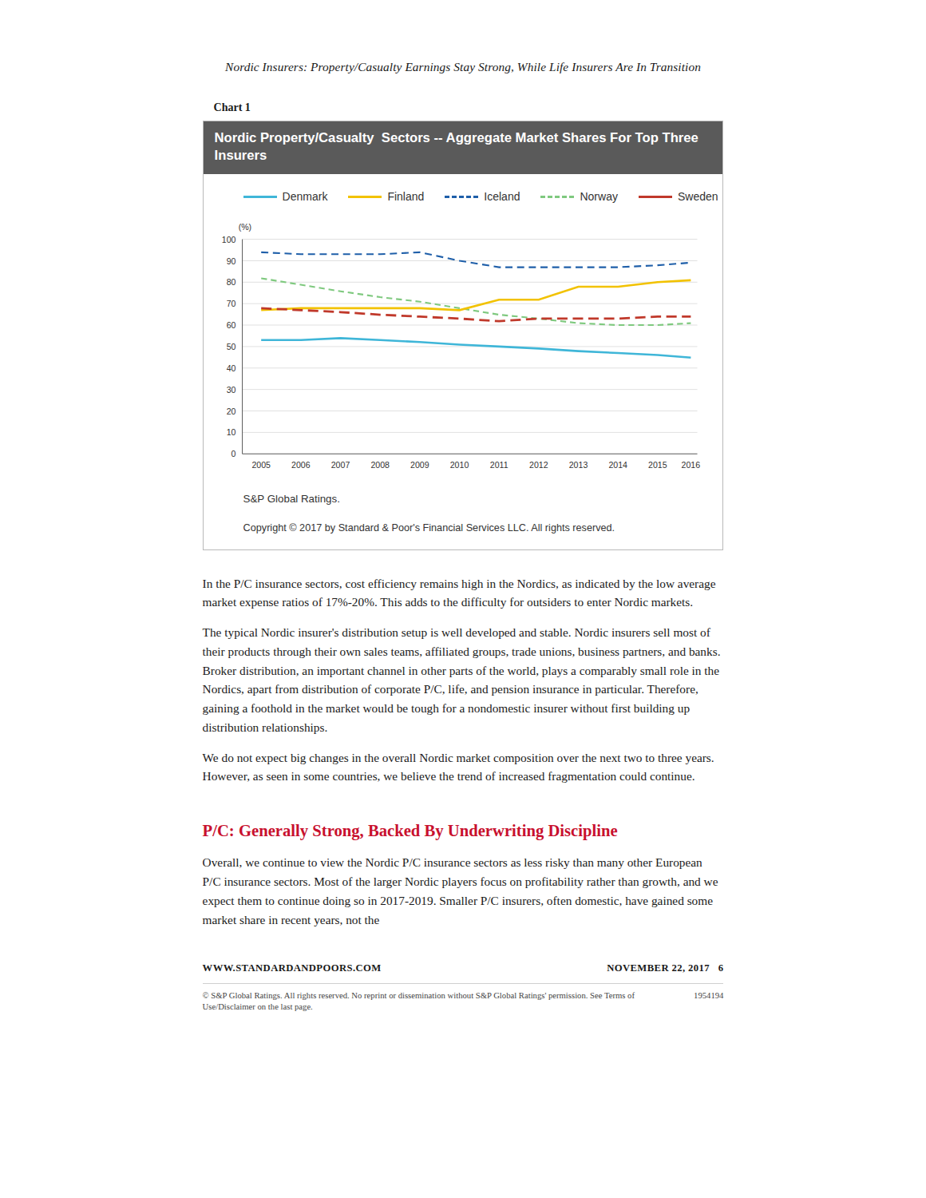Nordic Insurers: Property/Casualty Earnings Stay Strong, While Life Insurers Are In Transition
Chart 1
Nordic Property/Casualty Sectors -- Aggregate Market Shares For Top Three
Insurers
Denmark Finland Iceland Norway Sweden
(%) 100 90 80 70 60 50 40 30 20 10 0 2005 2006 2007 2008 2009 2010 2011 2012 2013 2014 2015 2016
S&P Global Ratings.
Copyright © 2017 by Standard & Poor's Financial Services LLC. All rights reserved.
In the P/C insurance sectors, cost efficiency remains high in the Nordics, as indicated by the low average market expense ratios of 17%-20%. This adds to the difficulty for outsiders to enter Nordic markets.
The typical Nordic insurer's distribution setup is well developed and stable. Nordic insurers sell most of their products through their own sales teams, affiliated groups, trade unions, business partners, and banks. Broker distribution, an important channel in other parts of the world, plays a comparably small role in the Nordics, apart from distribution of corporate P/C, life, and pension insurance in particular. Therefore, gaining a foothold in the market would be tough for a nondomestic insurer without first building up distribution relationships.
We do not expect big changes in the overall Nordic market composition over the next two to three years. However, as seen in some countries, we believe the trend of increased fragmentation could continue.
P/C: Generally Strong, Backed By Underwriting Discipline
Overall, we continue to view the Nordic P/C insurance sectors as less risky than many other European P/C insurance sectors. Most of the larger Nordic players focus on profitability rather than growth, and we expect them to continue doing so in 2017-2019. Smaller P/C insurers, often domestic, have gained some market share in recent years, not the
WWW.STANDARDANDPOORS.COM NOVEMBER 22, 2017 6
© S&P Global Ratings. All rights reserved. No reprint or dissemination without S&P Global Ratings' permission. See Terms of Use/Disclaimer on the last page. 1954194